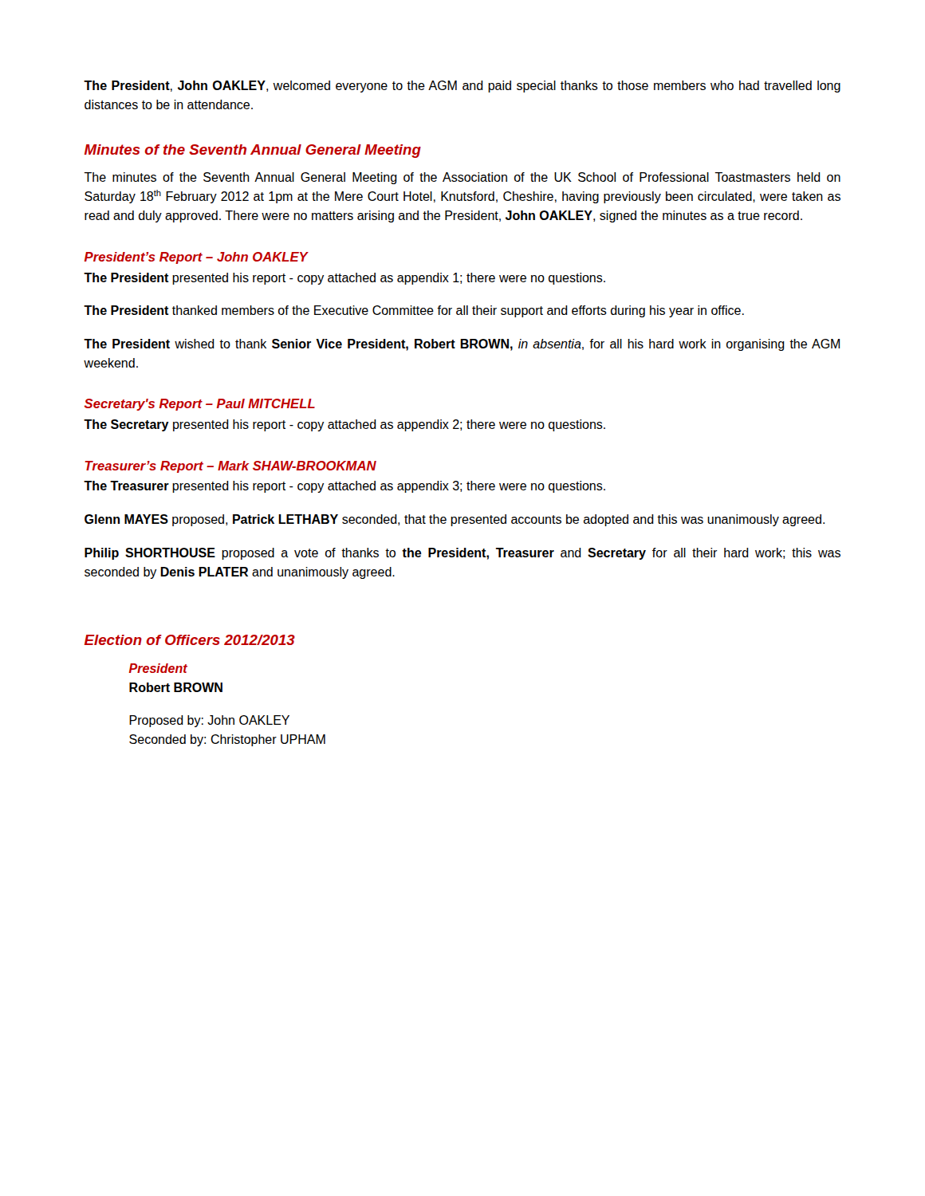The President, John OAKLEY, welcomed everyone to the AGM and paid special thanks to those members who had travelled long distances to be in attendance.
Minutes of the Seventh Annual General Meeting
The minutes of the Seventh Annual General Meeting of the Association of the UK School of Professional Toastmasters held on Saturday 18th February 2012 at 1pm at the Mere Court Hotel, Knutsford, Cheshire, having previously been circulated, were taken as read and duly approved. There were no matters arising and the President, John OAKLEY, signed the minutes as a true record.
President’s Report – John OAKLEY
The President presented his report - copy attached as appendix 1; there were no questions.
The President thanked members of the Executive Committee for all their support and efforts during his year in office.
The President wished to thank Senior Vice President, Robert BROWN, in absentia, for all his hard work in organising the AGM weekend.
Secretary's Report – Paul MITCHELL
The Secretary presented his report - copy attached as appendix 2; there were no questions.
Treasurer’s Report – Mark SHAW-BROOKMAN
The Treasurer presented his report - copy attached as appendix 3; there were no questions.
Glenn MAYES proposed, Patrick LETHABY seconded, that the presented accounts be adopted and this was unanimously agreed.
Philip SHORTHOUSE proposed a vote of thanks to the President, Treasurer and Secretary for all their hard work; this was seconded by Denis PLATER and unanimously agreed.
Election of Officers 2012/2013
President
Robert BROWN
Proposed by: John OAKLEY
Seconded by: Christopher UPHAM